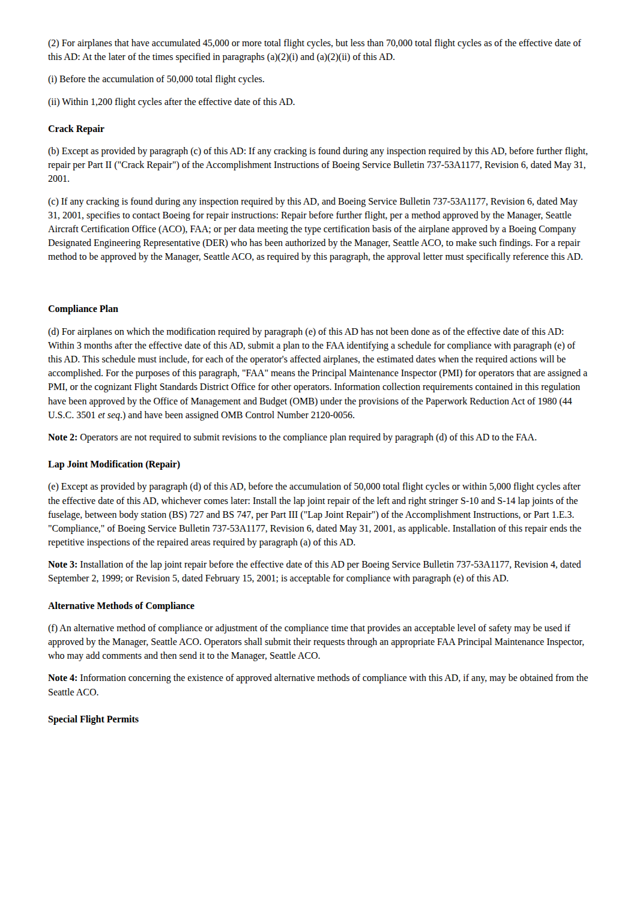(2) For airplanes that have accumulated 45,000 or more total flight cycles, but less than 70,000 total flight cycles as of the effective date of this AD: At the later of the times specified in paragraphs (a)(2)(i) and (a)(2)(ii) of this AD.
(i) Before the accumulation of 50,000 total flight cycles.
(ii) Within 1,200 flight cycles after the effective date of this AD.
Crack Repair
(b) Except as provided by paragraph (c) of this AD: If any cracking is found during any inspection required by this AD, before further flight, repair per Part II ("Crack Repair") of the Accomplishment Instructions of Boeing Service Bulletin 737-53A1177, Revision 6, dated May 31, 2001.
(c) If any cracking is found during any inspection required by this AD, and Boeing Service Bulletin 737-53A1177, Revision 6, dated May 31, 2001, specifies to contact Boeing for repair instructions: Repair before further flight, per a method approved by the Manager, Seattle Aircraft Certification Office (ACO), FAA; or per data meeting the type certification basis of the airplane approved by a Boeing Company Designated Engineering Representative (DER) who has been authorized by the Manager, Seattle ACO, to make such findings. For a repair method to be approved by the Manager, Seattle ACO, as required by this paragraph, the approval letter must specifically reference this AD.
Compliance Plan
(d) For airplanes on which the modification required by paragraph (e) of this AD has not been done as of the effective date of this AD: Within 3 months after the effective date of this AD, submit a plan to the FAA identifying a schedule for compliance with paragraph (e) of this AD. This schedule must include, for each of the operator's affected airplanes, the estimated dates when the required actions will be accomplished. For the purposes of this paragraph, "FAA" means the Principal Maintenance Inspector (PMI) for operators that are assigned a PMI, or the cognizant Flight Standards District Office for other operators. Information collection requirements contained in this regulation have been approved by the Office of Management and Budget (OMB) under the provisions of the Paperwork Reduction Act of 1980 (44 U.S.C. 3501 et seq.) and have been assigned OMB Control Number 2120-0056.
Note 2: Operators are not required to submit revisions to the compliance plan required by paragraph (d) of this AD to the FAA.
Lap Joint Modification (Repair)
(e) Except as provided by paragraph (d) of this AD, before the accumulation of 50,000 total flight cycles or within 5,000 flight cycles after the effective date of this AD, whichever comes later: Install the lap joint repair of the left and right stringer S-10 and S-14 lap joints of the fuselage, between body station (BS) 727 and BS 747, per Part III ("Lap Joint Repair") of the Accomplishment Instructions, or Part 1.E.3. "Compliance," of Boeing Service Bulletin 737-53A1177, Revision 6, dated May 31, 2001, as applicable. Installation of this repair ends the repetitive inspections of the repaired areas required by paragraph (a) of this AD.
Note 3: Installation of the lap joint repair before the effective date of this AD per Boeing Service Bulletin 737-53A1177, Revision 4, dated September 2, 1999; or Revision 5, dated February 15, 2001; is acceptable for compliance with paragraph (e) of this AD.
Alternative Methods of Compliance
(f) An alternative method of compliance or adjustment of the compliance time that provides an acceptable level of safety may be used if approved by the Manager, Seattle ACO. Operators shall submit their requests through an appropriate FAA Principal Maintenance Inspector, who may add comments and then send it to the Manager, Seattle ACO.
Note 4: Information concerning the existence of approved alternative methods of compliance with this AD, if any, may be obtained from the Seattle ACO.
Special Flight Permits